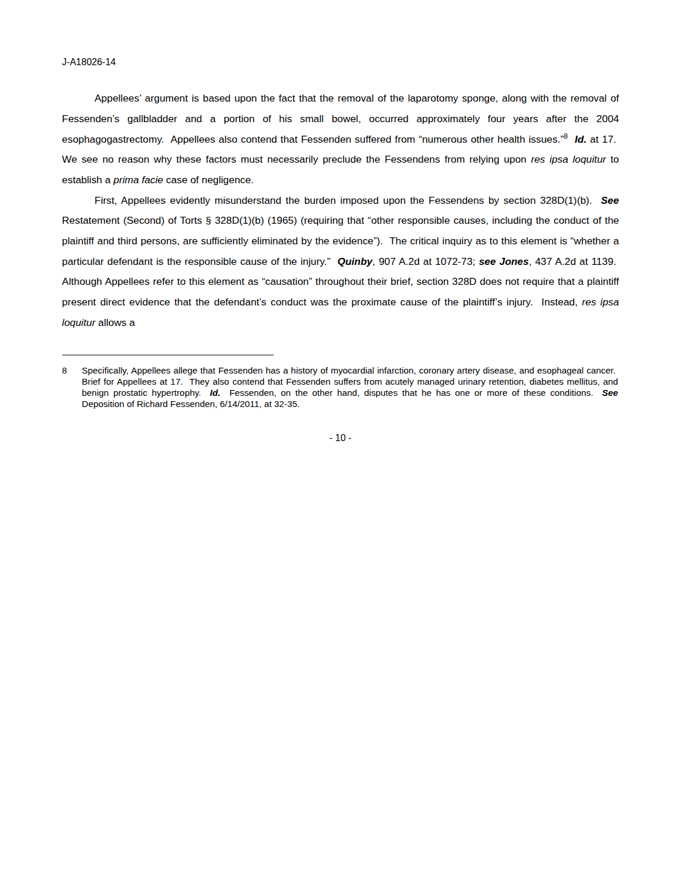J-A18026-14
Appellees’ argument is based upon the fact that the removal of the laparotomy sponge, along with the removal of Fessenden’s gallbladder and a portion of his small bowel, occurred approximately four years after the 2004 esophagogastrectomy. Appellees also contend that Fessenden suffered from “numerous other health issues.”8 Id. at 17. We see no reason why these factors must necessarily preclude the Fessendens from relying upon res ipsa loquitur to establish a prima facie case of negligence.
First, Appellees evidently misunderstand the burden imposed upon the Fessendens by section 328D(1)(b). See Restatement (Second) of Torts § 328D(1)(b) (1965) (requiring that “other responsible causes, including the conduct of the plaintiff and third persons, are sufficiently eliminated by the evidence”). The critical inquiry as to this element is “whether a particular defendant is the responsible cause of the injury.” Quinby, 907 A.2d at 1072-73; see Jones, 437 A.2d at 1139. Although Appellees refer to this element as “causation” throughout their brief, section 328D does not require that a plaintiff present direct evidence that the defendant’s conduct was the proximate cause of the plaintiff’s injury. Instead, res ipsa loquitur allows a
8 Specifically, Appellees allege that Fessenden has a history of myocardial infarction, coronary artery disease, and esophageal cancer. Brief for Appellees at 17. They also contend that Fessenden suffers from acutely managed urinary retention, diabetes mellitus, and benign prostatic hypertrophy. Id. Fessenden, on the other hand, disputes that he has one or more of these conditions. See Deposition of Richard Fessenden, 6/14/2011, at 32-35.
- 10 -